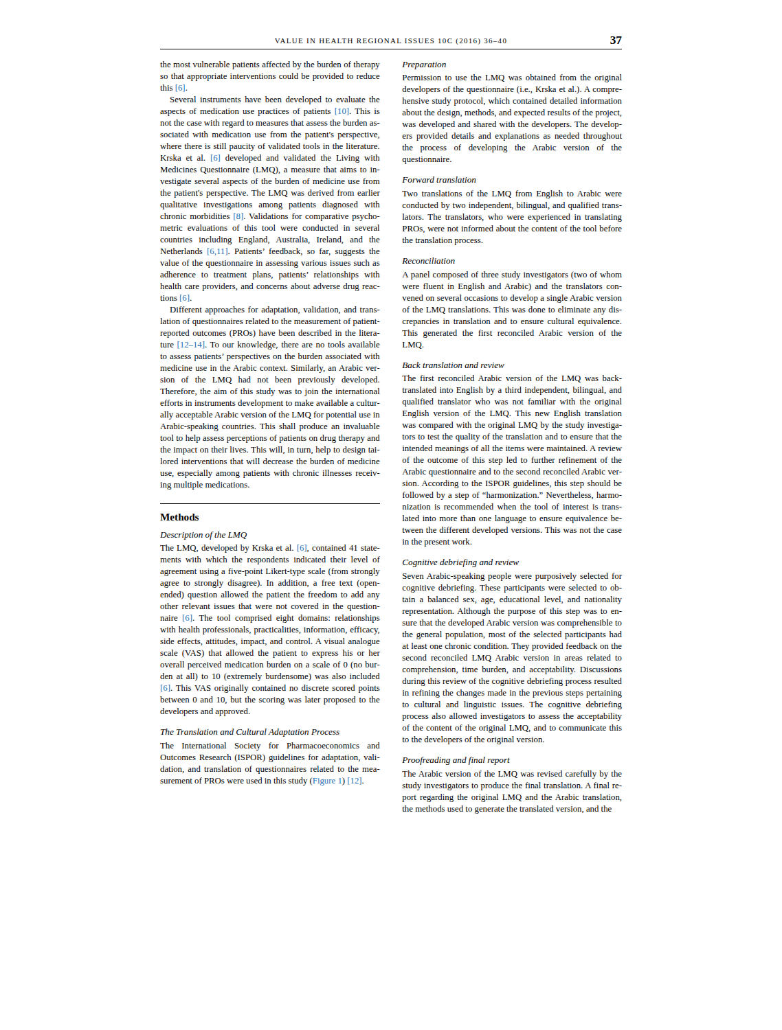Value in Health Regional Issues 10C (2016) 36–40 37
the most vulnerable patients affected by the burden of therapy so that appropriate interventions could be provided to reduce this [6].
Several instruments have been developed to evaluate the aspects of medication use practices of patients [10]. This is not the case with regard to measures that assess the burden associated with medication use from the patient's perspective, where there is still paucity of validated tools in the literature. Krska et al. [6] developed and validated the Living with Medicines Questionnaire (LMQ), a measure that aims to investigate several aspects of the burden of medicine use from the patient's perspective. The LMQ was derived from earlier qualitative investigations among patients diagnosed with chronic morbidities [8]. Validations for comparative psychometric evaluations of this tool were conducted in several countries including England, Australia, Ireland, and the Netherlands [6,11]. Patients’ feedback, so far, suggests the value of the questionnaire in assessing various issues such as adherence to treatment plans, patients’ relationships with health care providers, and concerns about adverse drug reactions [6].
Different approaches for adaptation, validation, and translation of questionnaires related to the measurement of patient-reported outcomes (PROs) have been described in the literature [12–14]. To our knowledge, there are no tools available to assess patients’ perspectives on the burden associated with medicine use in the Arabic context. Similarly, an Arabic version of the LMQ had not been previously developed. Therefore, the aim of this study was to join the international efforts in instruments development to make available a culturally acceptable Arabic version of the LMQ for potential use in Arabic-speaking countries. This shall produce an invaluable tool to help assess perceptions of patients on drug therapy and the impact on their lives. This will, in turn, help to design tailored interventions that will decrease the burden of medicine use, especially among patients with chronic illnesses receiving multiple medications.
Methods
Description of the LMQ
The LMQ, developed by Krska et al. [6], contained 41 statements with which the respondents indicated their level of agreement using a five-point Likert-type scale (from strongly agree to strongly disagree). In addition, a free text (open-ended) question allowed the patient the freedom to add any other relevant issues that were not covered in the questionnaire [6]. The tool comprised eight domains: relationships with health professionals, practicalities, information, efficacy, side effects, attitudes, impact, and control. A visual analogue scale (VAS) that allowed the patient to express his or her overall perceived medication burden on a scale of 0 (no burden at all) to 10 (extremely burdensome) was also included [6]. This VAS originally contained no discrete scored points between 0 and 10, but the scoring was later proposed to the developers and approved.
The Translation and Cultural Adaptation Process
The International Society for Pharmacoeconomics and Outcomes Research (ISPOR) guidelines for adaptation, validation, and translation of questionnaires related to the measurement of PROs were used in this study (Figure 1) [12].
Preparation
Permission to use the LMQ was obtained from the original developers of the questionnaire (i.e., Krska et al.). A comprehensive study protocol, which contained detailed information about the design, methods, and expected results of the project, was developed and shared with the developers. The developers provided details and explanations as needed throughout the process of developing the Arabic version of the questionnaire.
Forward translation
Two translations of the LMQ from English to Arabic were conducted by two independent, bilingual, and qualified translators. The translators, who were experienced in translating PROs, were not informed about the content of the tool before the translation process.
Reconciliation
A panel composed of three study investigators (two of whom were fluent in English and Arabic) and the translators convened on several occasions to develop a single Arabic version of the LMQ translations. This was done to eliminate any discrepancies in translation and to ensure cultural equivalence. This generated the first reconciled Arabic version of the LMQ.
Back translation and review
The first reconciled Arabic version of the LMQ was back-translated into English by a third independent, bilingual, and qualified translator who was not familiar with the original English version of the LMQ. This new English translation was compared with the original LMQ by the study investigators to test the quality of the translation and to ensure that the intended meanings of all the items were maintained. A review of the outcome of this step led to further refinement of the Arabic questionnaire and to the second reconciled Arabic version. According to the ISPOR guidelines, this step should be followed by a step of “harmonization.” Nevertheless, harmonization is recommended when the tool of interest is translated into more than one language to ensure equivalence between the different developed versions. This was not the case in the present work.
Cognitive debriefing and review
Seven Arabic-speaking people were purposively selected for cognitive debriefing. These participants were selected to obtain a balanced sex, age, educational level, and nationality representation. Although the purpose of this step was to ensure that the developed Arabic version was comprehensible to the general population, most of the selected participants had at least one chronic condition. They provided feedback on the second reconciled LMQ Arabic version in areas related to comprehension, time burden, and acceptability. Discussions during this review of the cognitive debriefing process resulted in refining the changes made in the previous steps pertaining to cultural and linguistic issues. The cognitive debriefing process also allowed investigators to assess the acceptability of the content of the original LMQ, and to communicate this to the developers of the original version.
Proofreading and final report
The Arabic version of the LMQ was revised carefully by the study investigators to produce the final translation. A final report regarding the original LMQ and the Arabic translation, the methods used to generate the translated version, and the